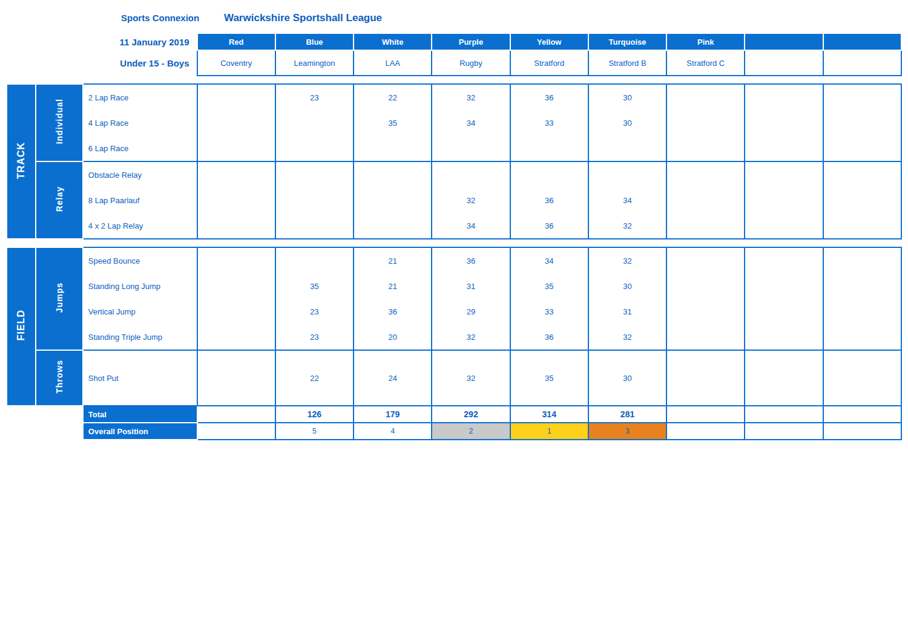Sports Connexion
Warwickshire Sportshall League
| | 11 January 2019 | Red | Blue | White | Purple | Yellow | Turquoise | Pink | | |
| | Under 15 - Boys | Coventry | Leamington | LAA | Rugby | Stratford | Stratford B | Stratford C | | |
| TRACK | Individual | 2 Lap Race | | 23 | 22 | 32 | 36 | 30 | | | |
| 4 Lap Race | | | 35 | 34 | 33 | 30 | | | |
| 6 Lap Race | | | | | | | | | |
| Relay | Obstacle Relay | | | | | | | | | |
| 8 Lap Paarlauf | | | | 32 | 36 | 34 | | | |
| 4 x 2 Lap Relay | | | | 34 | 36 | 32 | | | |
| FIELD | Jumps | Speed Bounce | | | 21 | 36 | 34 | 32 | | | |
| Standing Long Jump | | 35 | 21 | 31 | 35 | 30 | | | |
| Vertical Jump | | 23 | 36 | 29 | 33 | 31 | | | |
| Standing Triple Jump | | 23 | 20 | 32 | 36 | 32 | | | |
| Throws | Shot Put | | 22 | 24 | 32 | 35 | 30 | | | |
| | Total | | 126 | 179 | 292 | 314 | 281 | | | |
| | Overall Position | | 5 | 4 | 2 | 1 | 3 | | | |